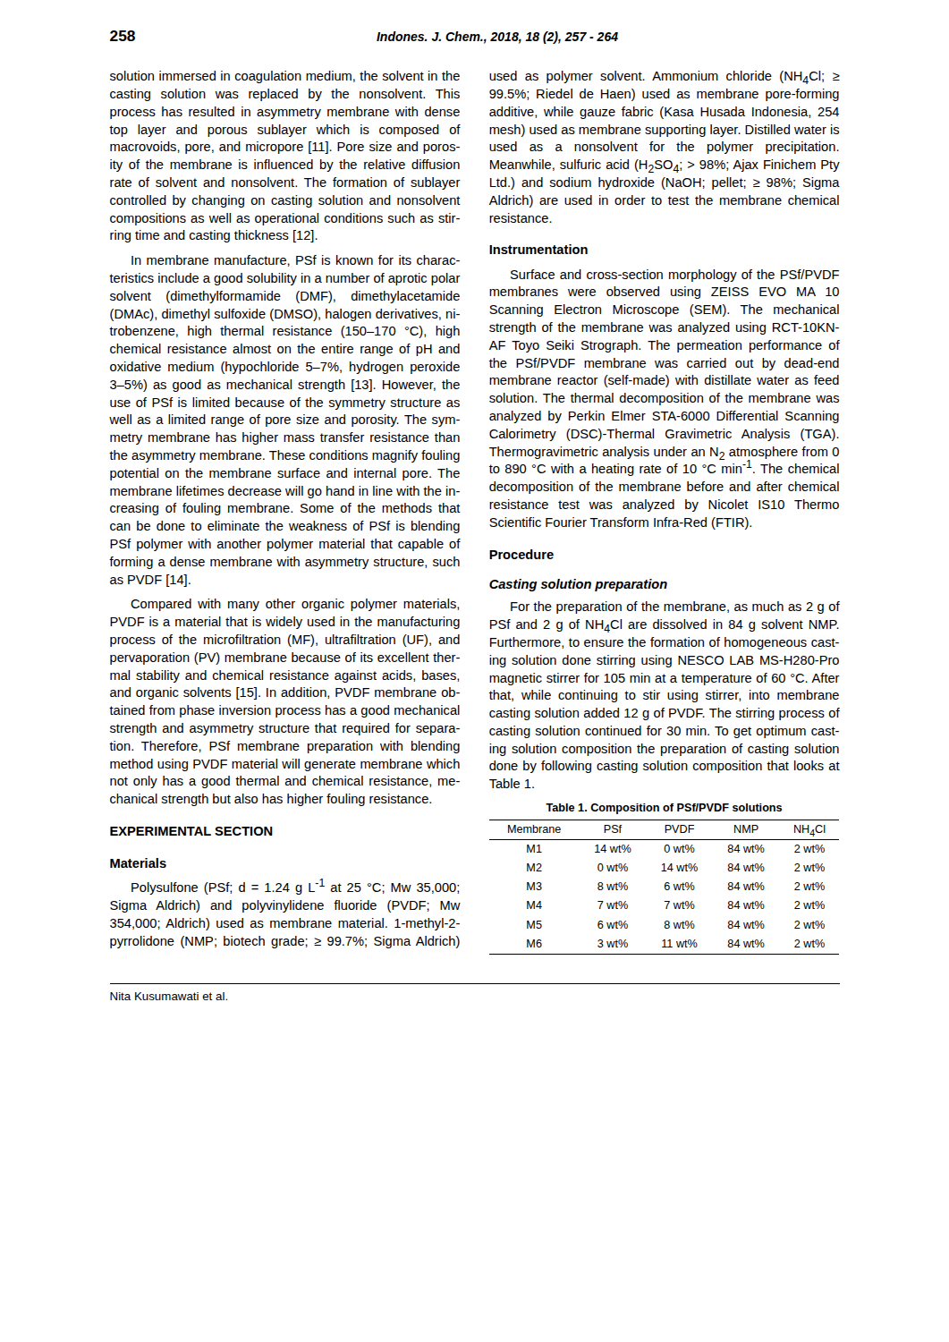258 Indones. J. Chem., 2018, 18 (2), 257 - 264
solution immersed in coagulation medium, the solvent in the casting solution was replaced by the nonsolvent. This process has resulted in asymmetry membrane with dense top layer and porous sublayer which is composed of macrovoids, pore, and micropore [11]. Pore size and porosity of the membrane is influenced by the relative diffusion rate of solvent and nonsolvent. The formation of sublayer controlled by changing on casting solution and nonsolvent compositions as well as operational conditions such as stirring time and casting thickness [12].
In membrane manufacture, PSf is known for its characteristics include a good solubility in a number of aprotic polar solvent (dimethylformamide (DMF), dimethylacetamide (DMAc), dimethyl sulfoxide (DMSO), halogen derivatives, nitrobenzene, high thermal resistance (150–170 °C), high chemical resistance almost on the entire range of pH and oxidative medium (hypochloride 5–7%, hydrogen peroxide 3–5%) as good as mechanical strength [13]. However, the use of PSf is limited because of the symmetry structure as well as a limited range of pore size and porosity. The symmetry membrane has higher mass transfer resistance than the asymmetry membrane. These conditions magnify fouling potential on the membrane surface and internal pore. The membrane lifetimes decrease will go hand in line with the increasing of fouling membrane. Some of the methods that can be done to eliminate the weakness of PSf is blending PSf polymer with another polymer material that capable of forming a dense membrane with asymmetry structure, such as PVDF [14].
Compared with many other organic polymer materials, PVDF is a material that is widely used in the manufacturing process of the microfiltration (MF), ultrafiltration (UF), and pervaporation (PV) membrane because of its excellent thermal stability and chemical resistance against acids, bases, and organic solvents [15]. In addition, PVDF membrane obtained from phase inversion process has a good mechanical strength and asymmetry structure that required for separation. Therefore, PSf membrane preparation with blending method using PVDF material will generate membrane which not only has a good thermal and chemical resistance, mechanical strength but also has higher fouling resistance.
EXPERIMENTAL SECTION
Materials
Polysulfone (PSf; d = 1.24 g L-1 at 25 °C; Mw 35,000; Sigma Aldrich) and polyvinylidene fluoride (PVDF; Mw 354,000; Aldrich) used as membrane material. 1-methyl-2-pyrrolidone (NMP; biotech grade; ≥ 99.7%; Sigma Aldrich) used as polymer solvent. Ammonium chloride (NH4Cl; ≥ 99.5%; Riedel de Haen) used as membrane pore-forming additive, while gauze fabric (Kasa Husada Indonesia, 254 mesh) used as membrane supporting layer. Distilled water is used as a nonsolvent for the polymer precipitation. Meanwhile, sulfuric acid (H2SO4; > 98%; Ajax Finichem Pty Ltd.) and sodium hydroxide (NaOH; pellet; ≥ 98%; Sigma Aldrich) are used in order to test the membrane chemical resistance.
Instrumentation
Surface and cross-section morphology of the PSf/PVDF membranes were observed using ZEISS EVO MA 10 Scanning Electron Microscope (SEM). The mechanical strength of the membrane was analyzed using RCT-10KN-AF Toyo Seiki Strograph. The permeation performance of the PSf/PVDF membrane was carried out by dead-end membrane reactor (self-made) with distillate water as feed solution. The thermal decomposition of the membrane was analyzed by Perkin Elmer STA-6000 Differential Scanning Calorimetry (DSC)-Thermal Gravimetric Analysis (TGA). Thermogravimetric analysis under an N2 atmosphere from 0 to 890 °C with a heating rate of 10 °C min-1. The chemical decomposition of the membrane before and after chemical resistance test was analyzed by Nicolet IS10 Thermo Scientific Fourier Transform Infra-Red (FTIR).
Procedure
Casting solution preparation
For the preparation of the membrane, as much as 2 g of PSf and 2 g of NH4Cl are dissolved in 84 g solvent NMP. Furthermore, to ensure the formation of homogeneous casting solution done stirring using NESCO LAB MS-H280-Pro magnetic stirrer for 105 min at a temperature of 60 °C. After that, while continuing to stir using stirrer, into membrane casting solution added 12 g of PVDF. The stirring process of casting solution continued for 30 min. To get optimum casting solution composition the preparation of casting solution done by following casting solution composition that looks at Table 1.
Table 1. Composition of PSf/PVDF solutions
| Membrane | PSf | PVDF | NMP | NH 4 Cl |
| --- | --- | --- | --- | --- |
| M1 | 14 wt% | 0 wt% | 84 wt% | 2 wt% |
| M2 | 0 wt% | 14 wt% | 84 wt% | 2 wt% |
| M3 | 8 wt% | 6 wt% | 84 wt% | 2 wt% |
| M4 | 7 wt% | 7 wt% | 84 wt% | 2 wt% |
| M5 | 6 wt% | 8 wt% | 84 wt% | 2 wt% |
| M6 | 3 wt% | 11 wt% | 84 wt% | 2 wt% |
Nita Kusumawati et al.